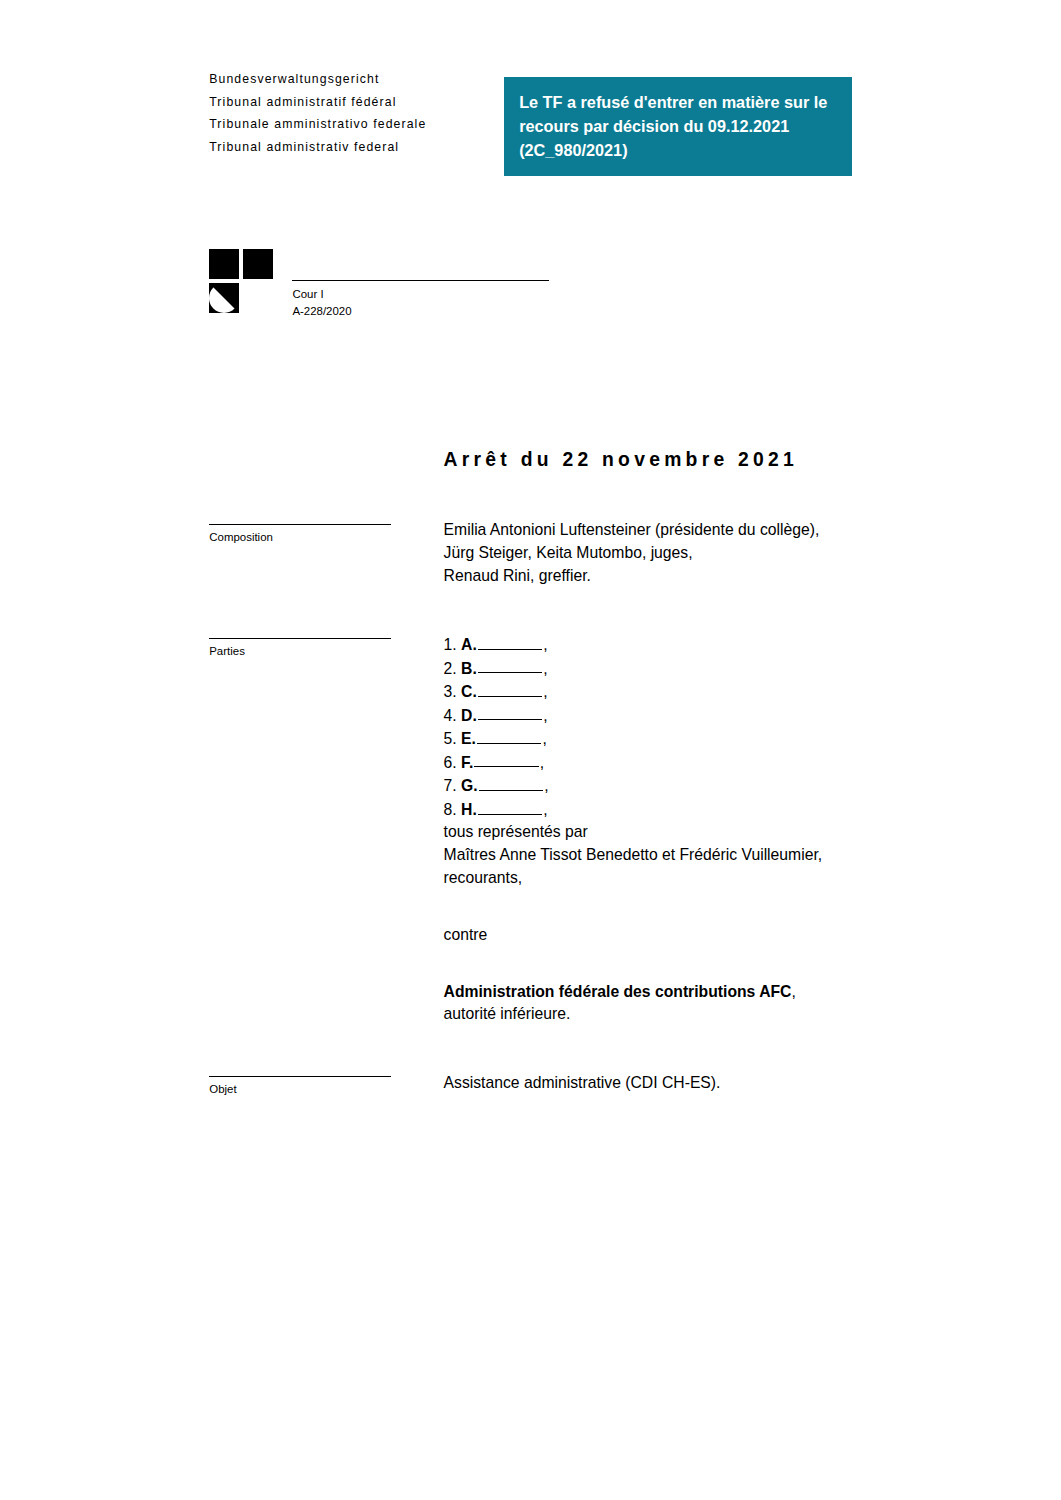Bundesverwaltungsgericht
Tribunal administratif fédéral
Tribunale amministrativo federale
Tribunal administrativ federal
Le TF a refusé d'entrer en matière sur le recours par décision du 09.12.2021 (2C_980/2021)
Cour I
A-228/2020
Arrêt du 22 novembre 2021
Composition
Emilia Antonioni Luftensteiner (présidente du collège),
Jürg Steiger, Keita Mutombo, juges,
Renaud Rini, greffier.
Parties
1. A. ,
2. B. ,
3. C. ,
4. D. ,
5. E. ,
6. F. ,
7. G. ,
8. H. ,
tous représentés par
Maîtres Anne Tissot Benedetto et Frédéric Vuilleumier,
recourants,
contre
Administration fédérale des contributions AFC,
autorité inférieure.
Objet
Assistance administrative (CDI CH-ES).